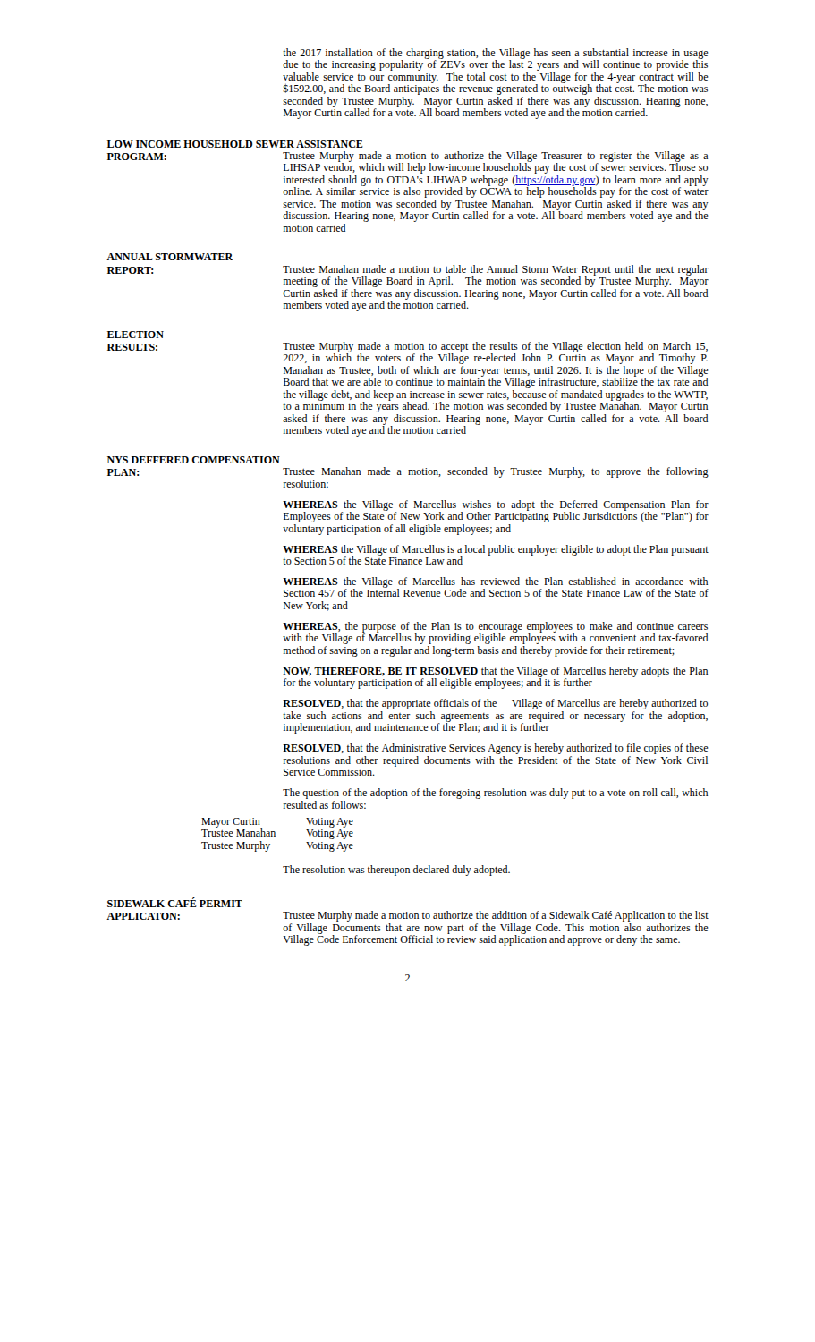the 2017 installation of the charging station, the Village has seen a substantial increase in usage due to the increasing popularity of ZEVs over the last 2 years and will continue to provide this valuable service to our community. The total cost to the Village for the 4-year contract will be $1592.00, and the Board anticipates the revenue generated to outweigh that cost. The motion was seconded by Trustee Murphy. Mayor Curtin asked if there was any discussion. Hearing none, Mayor Curtin called for a vote. All board members voted aye and the motion carried.
LOW INCOME HOUSEHOLD SEWER ASSISTANCE
PROGRAM:
Trustee Murphy made a motion to authorize the Village Treasurer to register the Village as a LIHSAP vendor, which will help low-income households pay the cost of sewer services. Those so interested should go to OTDA's LIHWAP webpage (https://otda.ny.gov) to learn more and apply online. A similar service is also provided by OCWA to help households pay for the cost of water service. The motion was seconded by Trustee Manahan. Mayor Curtin asked if there was any discussion. Hearing none, Mayor Curtin called for a vote. All board members voted aye and the motion carried
ANNUAL STORMWATER
REPORT:
Trustee Manahan made a motion to table the Annual Storm Water Report until the next regular meeting of the Village Board in April. The motion was seconded by Trustee Murphy. Mayor Curtin asked if there was any discussion. Hearing none, Mayor Curtin called for a vote. All board members voted aye and the motion carried.
ELECTION
RESULTS:
Trustee Murphy made a motion to accept the results of the Village election held on March 15, 2022, in which the voters of the Village re-elected John P. Curtin as Mayor and Timothy P. Manahan as Trustee, both of which are four-year terms, until 2026. It is the hope of the Village Board that we are able to continue to maintain the Village infrastructure, stabilize the tax rate and the village debt, and keep an increase in sewer rates, because of mandated upgrades to the WWTP, to a minimum in the years ahead. The motion was seconded by Trustee Manahan. Mayor Curtin asked if there was any discussion. Hearing none, Mayor Curtin called for a vote. All board members voted aye and the motion carried
NYS DEFFERED COMPENSATION
PLAN:
Trustee Manahan made a motion, seconded by Trustee Murphy, to approve the following resolution:
WHEREAS the Village of Marcellus wishes to adopt the Deferred Compensation Plan for Employees of the State of New York and Other Participating Public Jurisdictions (the "Plan") for voluntary participation of all eligible employees; and
WHEREAS the Village of Marcellus is a local public employer eligible to adopt the Plan pursuant to Section 5 of the State Finance Law and
WHEREAS the Village of Marcellus has reviewed the Plan established in accordance with Section 457 of the Internal Revenue Code and Section 5 of the State Finance Law of the State of New York; and
WHEREAS, the purpose of the Plan is to encourage employees to make and continue careers with the Village of Marcellus by providing eligible employees with a convenient and tax-favored method of saving on a regular and long-term basis and thereby provide for their retirement;
NOW, THEREFORE, BE IT RESOLVED that the Village of Marcellus hereby adopts the Plan for the voluntary participation of all eligible employees; and it is further
RESOLVED, that the appropriate officials of the Village of Marcellus are hereby authorized to take such actions and enter such agreements as are required or necessary for the adoption, implementation, and maintenance of the Plan; and it is further
RESOLVED, that the Administrative Services Agency is hereby authorized to file copies of these resolutions and other required documents with the President of the State of New York Civil Service Commission.
The question of the adoption of the foregoing resolution was duly put to a vote on roll call, which resulted as follows:
| Mayor Curtin | Voting Aye |
| Trustee Manahan | Voting Aye |
| Trustee Murphy | Voting Aye |
The resolution was thereupon declared duly adopted.
SIDEWALK CAFÉ PERMIT
APPLICATON:
Trustee Murphy made a motion to authorize the addition of a Sidewalk Café Application to the list of Village Documents that are now part of the Village Code. This motion also authorizes the Village Code Enforcement Official to review said application and approve or deny the same.
2